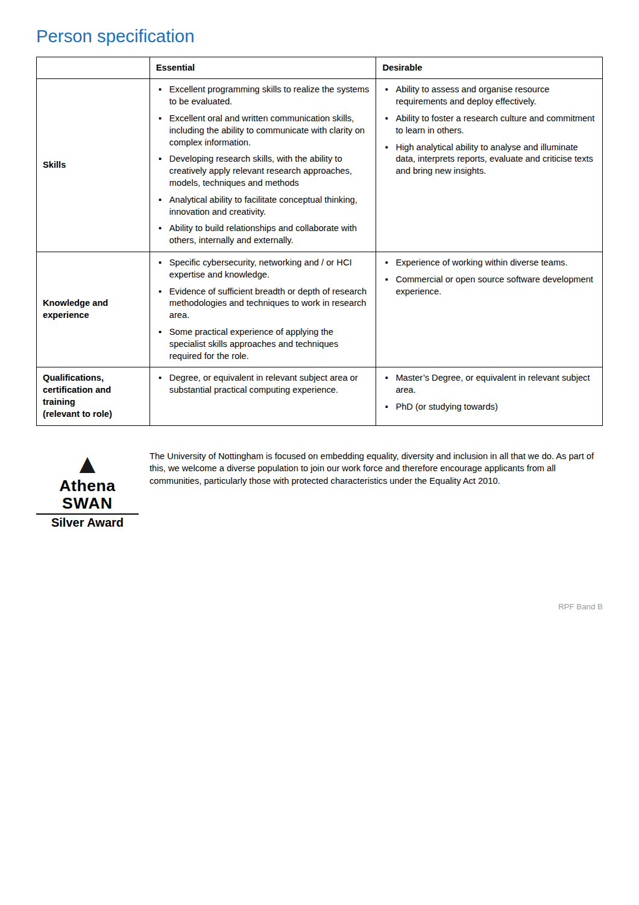Person specification
| | Essential | Desirable |
| --- | --- | --- |
| Skills | Excellent programming skills to realize the systems to be evaluated. Excellent oral and written communication skills, including the ability to communicate with clarity on complex information. Developing research skills, with the ability to creatively apply relevant research approaches, models, techniques and methods Analytical ability to facilitate conceptual thinking, innovation and creativity. Ability to build relationships and collaborate with others, internally and externally. | Ability to assess and organise resource requirements and deploy effectively. Ability to foster a research culture and commitment to learn in others. High analytical ability to analyse and illuminate data, interprets reports, evaluate and criticise texts and bring new insights. |
| Knowledge and experience | Specific cybersecurity, networking and / or HCI expertise and knowledge. Evidence of sufficient breadth or depth of research methodologies and techniques to work in research area. Some practical experience of applying the specialist skills approaches and techniques required for the role. | Experience of working within diverse teams. Commercial or open source software development experience. |
| Qualifications, certification and training (relevant to role) | Degree, or equivalent in relevant subject area or substantial practical computing experience. | Master’s Degree, or equivalent in relevant subject area. PhD (or studying towards) |
▲
Athena
SWAN
Silver Award
The University of Nottingham is focused on embedding equality, diversity and inclusion in all that we do. As part of this, we welcome a diverse population to join our work force and therefore encourage applicants from all communities, particularly those with protected characteristics under the Equality Act 2010.
RPF Band B